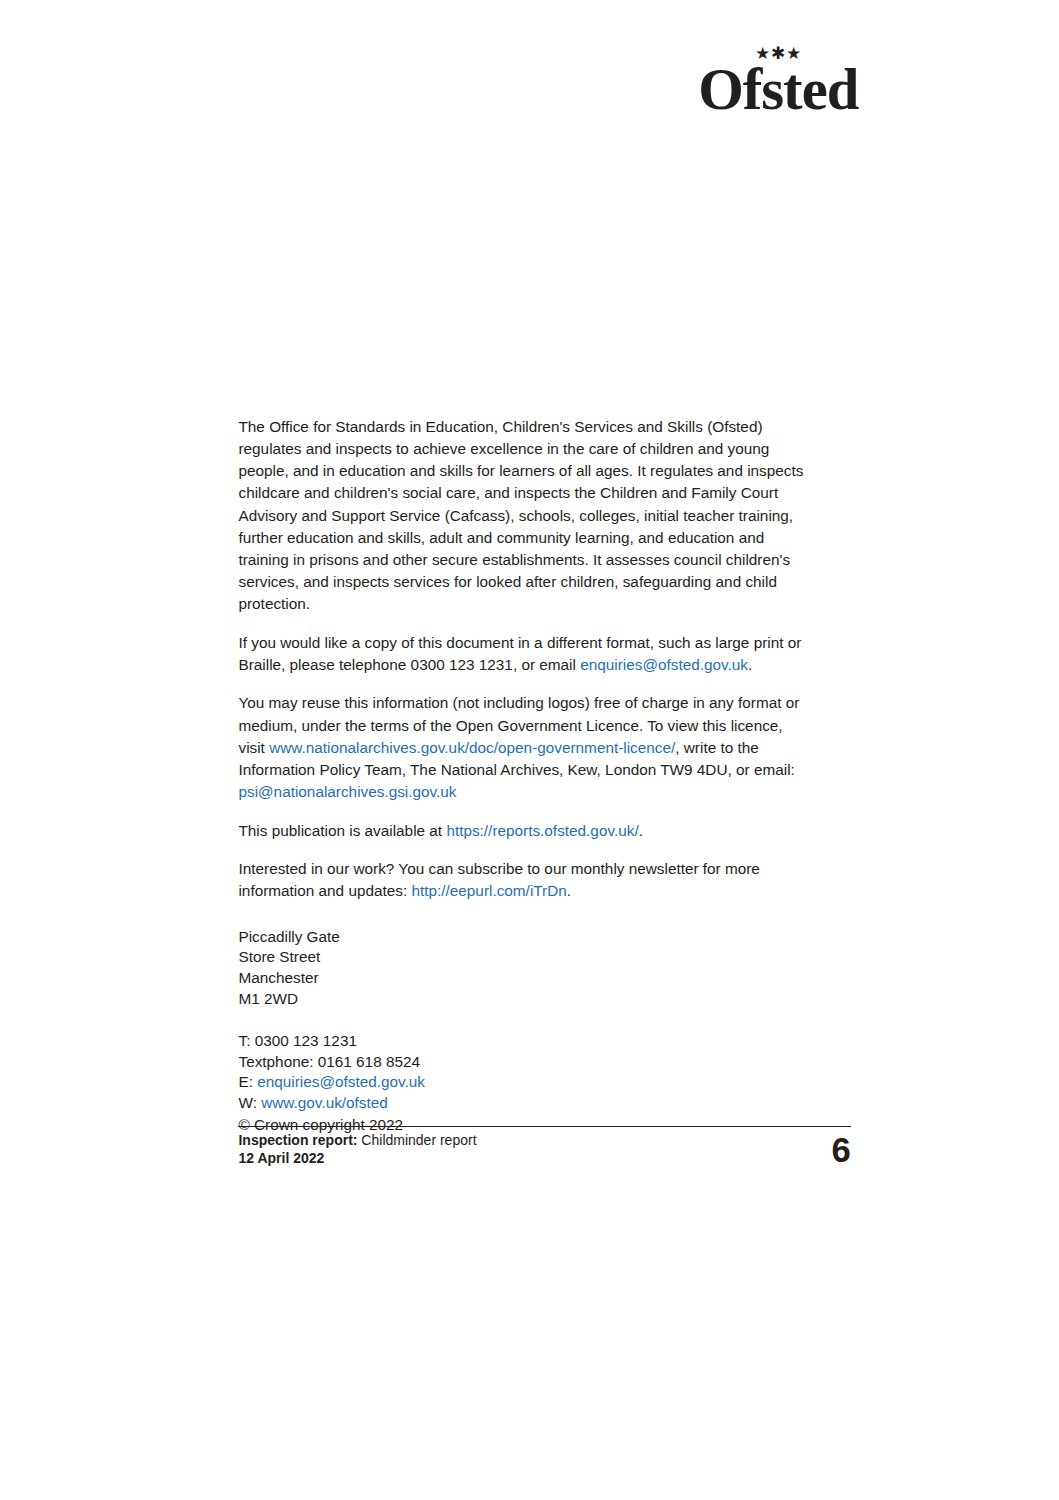★✱★
Ofsted
The Office for Standards in Education, Children's Services and Skills (Ofsted) regulates and inspects to achieve excellence in the care of children and young people, and in education and skills for learners of all ages. It regulates and inspects childcare and children's social care, and inspects the Children and Family Court Advisory and Support Service (Cafcass), schools, colleges, initial teacher training, further education and skills, adult and community learning, and education and training in prisons and other secure establishments. It assesses council children's services, and inspects services for looked after children, safeguarding and child protection.
If you would like a copy of this document in a different format, such as large print or Braille, please telephone 0300 123 1231, or email enquiries@ofsted.gov.uk.
You may reuse this information (not including logos) free of charge in any format or medium, under the terms of the Open Government Licence. To view this licence, visit www.nationalarchives.gov.uk/doc/open-government-licence/, write to the Information Policy Team, The National Archives, Kew, London TW9 4DU, or email: psi@nationalarchives.gsi.gov.uk
This publication is available at https://reports.ofsted.gov.uk/.
Interested in our work? You can subscribe to our monthly newsletter for more information and updates: http://eepurl.com/iTrDn.
Piccadilly Gate
Store Street
Manchester
M1 2WD
T: 0300 123 1231
Textphone: 0161 618 8524
E: enquiries@ofsted.gov.uk
W: www.gov.uk/ofsted
© Crown copyright 2022
Inspection report: Childminder report
12 April 2022
6